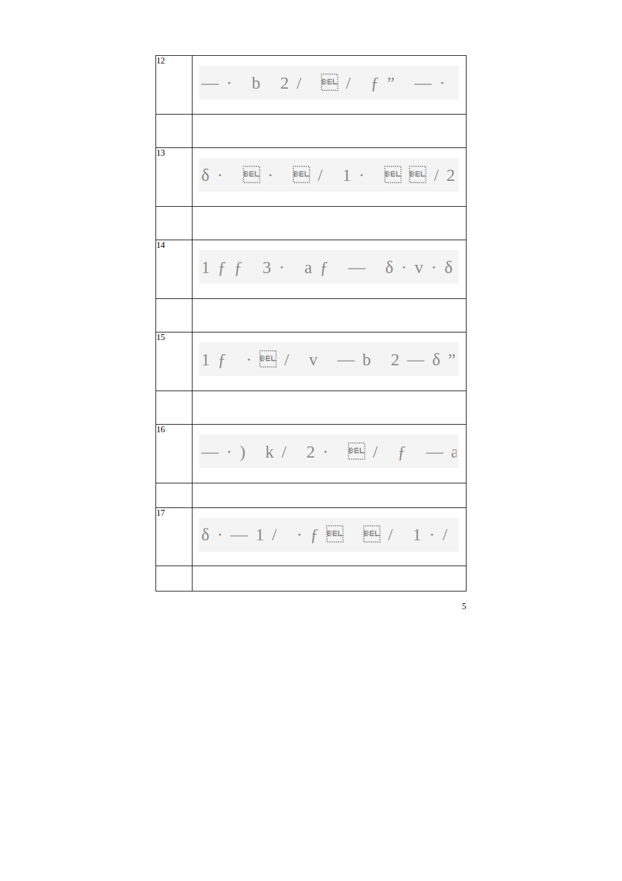| 12 | —· b 2/ / ƒ” —· —· · › |
| 13 | δ· · / 1· /2 ·c ax ƒc 12 |
| 14 | 1ƒƒ 3· aƒ — δ·v·δ ·) ·1 ·· |
| 15 | 1ƒ ·/ v —b 2—δ”/ — v·1···q |
| 16 | —·) k/ 2· / ƒ —a·—) ’c |
| 17 | δ·—1/ ·ƒ / 1·/ cδ= · |
5